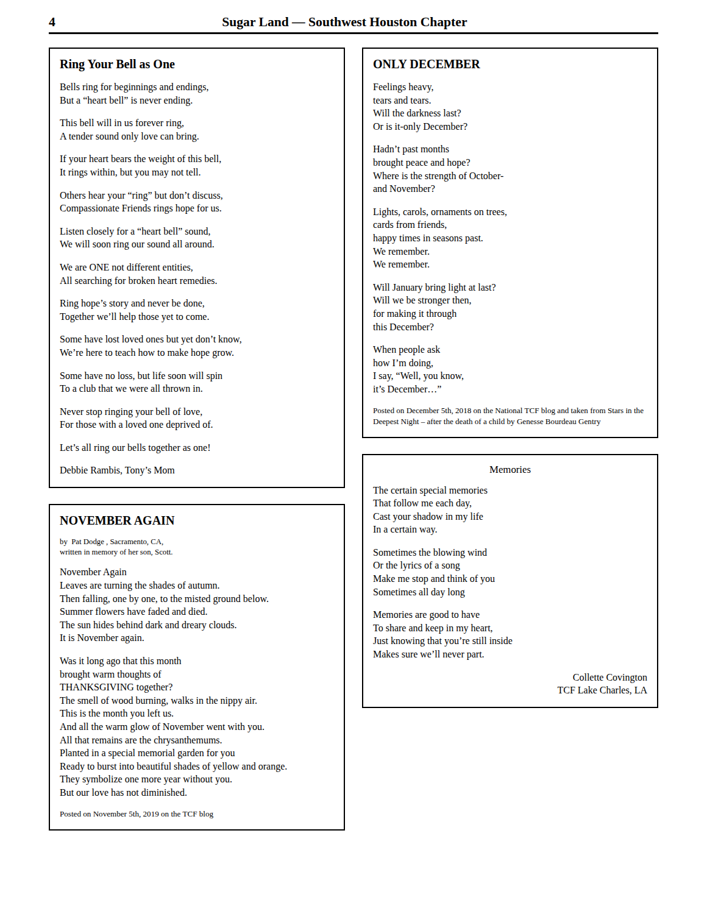4 Sugar Land — Southwest Houston Chapter
Ring Your Bell as One
Bells ring for beginnings and endings,
But a “heart bell” is never ending.
This bell will in us forever ring,
A tender sound only love can bring.
If your heart bears the weight of this bell,
It rings within, but you may not tell.
Others hear your “ring” but don’t discuss,
Compassionate Friends rings hope for us.
Listen closely for a “heart bell” sound,
We will soon ring our sound all around.
We are ONE not different entities,
All searching for broken heart remedies.
Ring hope’s story and never be done,
Together we’ll help those yet to come.
Some have lost loved ones but yet don’t know,
We’re here to teach how to make hope grow.
Some have no loss, but life soon will spin
To a club that we were all thrown in.
Never stop ringing your bell of love,
For those with a loved one deprived of.
Let’s all ring our bells together as one!
Debbie Rambis, Tony’s Mom
NOVEMBER AGAIN
by Pat Dodge , Sacramento, CA,
written in memory of her son, Scott.
November Again
Leaves are turning the shades of autumn.
Then falling, one by one, to the misted ground below.
Summer flowers have faded and died.
The sun hides behind dark and dreary clouds.
It is November again.
Was it long ago that this month
brought warm thoughts of
THANKSGIVING together?
The smell of wood burning, walks in the nippy air.
This is the month you left us.
And all the warm glow of November went with you.
All that remains are the chrysanthemums.
Planted in a special memorial garden for you
Ready to burst into beautiful shades of yellow and orange.
They symbolize one more year without you.
But our love has not diminished.
Posted on November 5th, 2019 on the TCF blog
ONLY DECEMBER
Feelings heavy,
tears and tears.
Will the darkness last?
Or is it-only December?
Hadn’t past months
brought peace and hope?
Where is the strength of October-
and November?
Lights, carols, ornaments on trees,
cards from friends,
happy times in seasons past.
We remember.
We remember.
Will January bring light at last?
Will we be stronger then,
for making it through
this December?
When people ask
how I’m doing,
I say, “Well, you know,
it’s December…”
Posted on December 5th, 2018 on the National TCF blog and taken from Stars in the Deepest Night – after the death of a child by Genesse Bourdeau Gentry
Memories
The certain special memories
That follow me each day,
Cast your shadow in my life
In a certain way.
Sometimes the blowing wind
Or the lyrics of a song
Make me stop and think of you
Sometimes all day long
Memories are good to have
To share and keep in my heart,
Just knowing that you’re still inside
Makes sure we’ll never part.
Collette Covington
TCF Lake Charles, LA